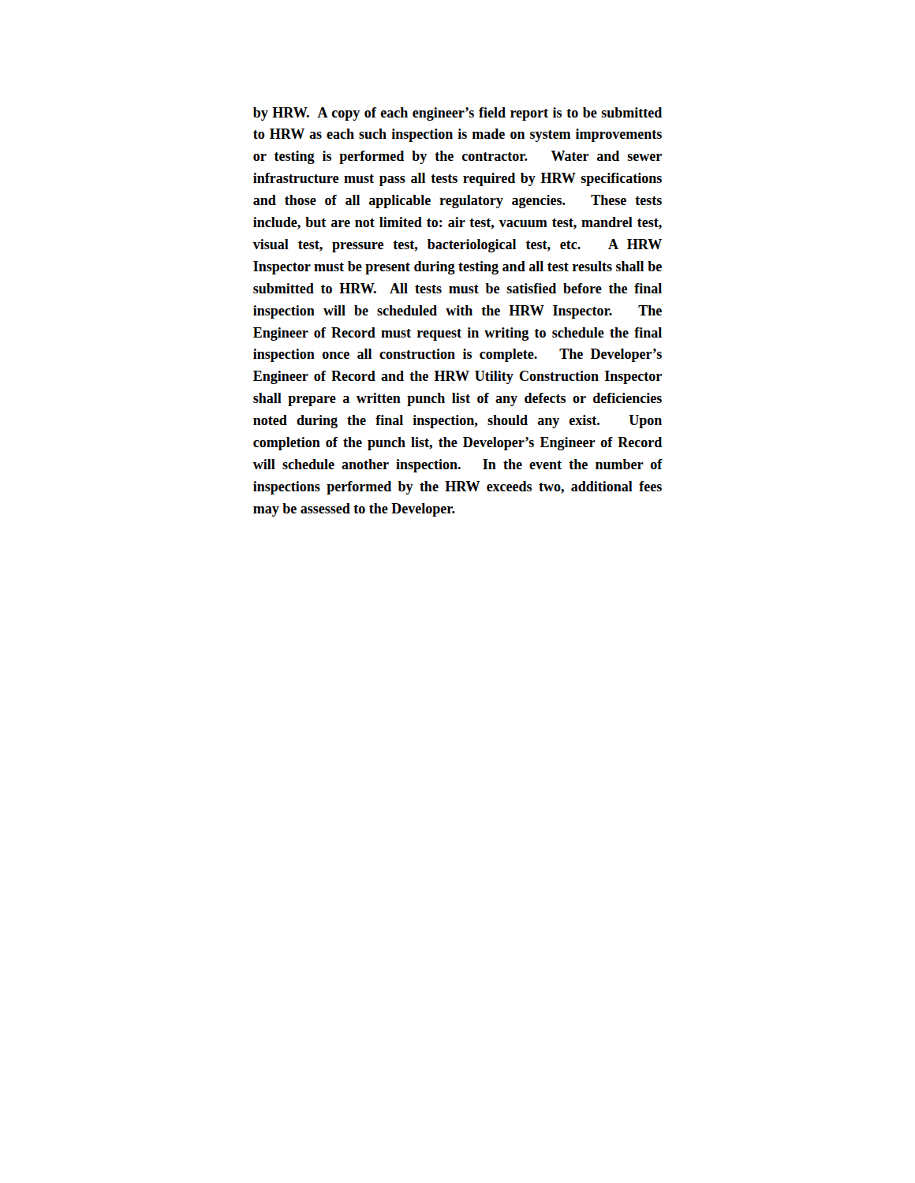by HRW. A copy of each engineer’s field report is to be submitted to HRW as each such inspection is made on system improvements or testing is performed by the contractor. Water and sewer infrastructure must pass all tests required by HRW specifications and those of all applicable regulatory agencies. These tests include, but are not limited to: air test, vacuum test, mandrel test, visual test, pressure test, bacteriological test, etc. A HRW Inspector must be present during testing and all test results shall be submitted to HRW. All tests must be satisfied before the final inspection will be scheduled with the HRW Inspector. The Engineer of Record must request in writing to schedule the final inspection once all construction is complete. The Developer’s Engineer of Record and the HRW Utility Construction Inspector shall prepare a written punch list of any defects or deficiencies noted during the final inspection, should any exist. Upon completion of the punch list, the Developer’s Engineer of Record will schedule another inspection. In the event the number of inspections performed by the HRW exceeds two, additional fees may be assessed to the Developer.